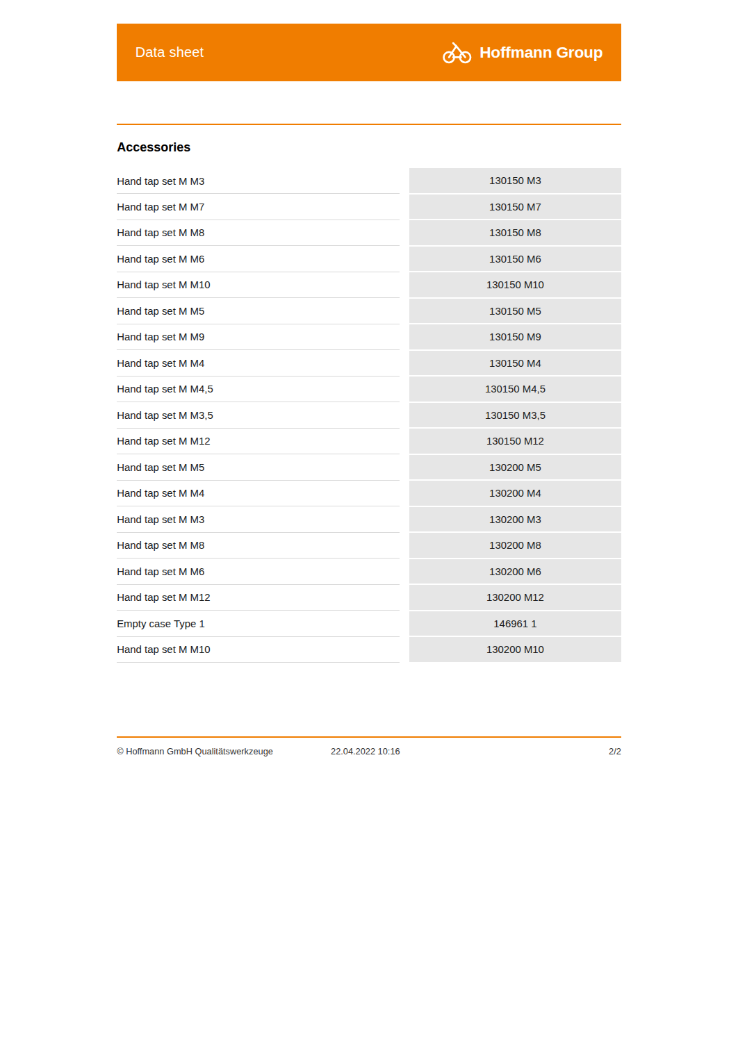Data sheet
Hoffmann Group
Accessories
| Hand tap set M M3 | | 130150 M3 |
| Hand tap set M M7 | | 130150 M7 |
| Hand tap set M M8 | | 130150 M8 |
| Hand tap set M M6 | | 130150 M6 |
| Hand tap set M M10 | | 130150 M10 |
| Hand tap set M M5 | | 130150 M5 |
| Hand tap set M M9 | | 130150 M9 |
| Hand tap set M M4 | | 130150 M4 |
| Hand tap set M M4,5 | | 130150 M4,5 |
| Hand tap set M M3,5 | | 130150 M3,5 |
| Hand tap set M M12 | | 130150 M12 |
| Hand tap set M M5 | | 130200 M5 |
| Hand tap set M M4 | | 130200 M4 |
| Hand tap set M M3 | | 130200 M3 |
| Hand tap set M M8 | | 130200 M8 |
| Hand tap set M M6 | | 130200 M6 |
| Hand tap set M M12 | | 130200 M12 |
| Empty case Type 1 | | 146961 1 |
| Hand tap set M M10 | | 130200 M10 |
© Hoffmann GmbH Qualitätswerkzeuge
22.04.2022 10:16
2/2